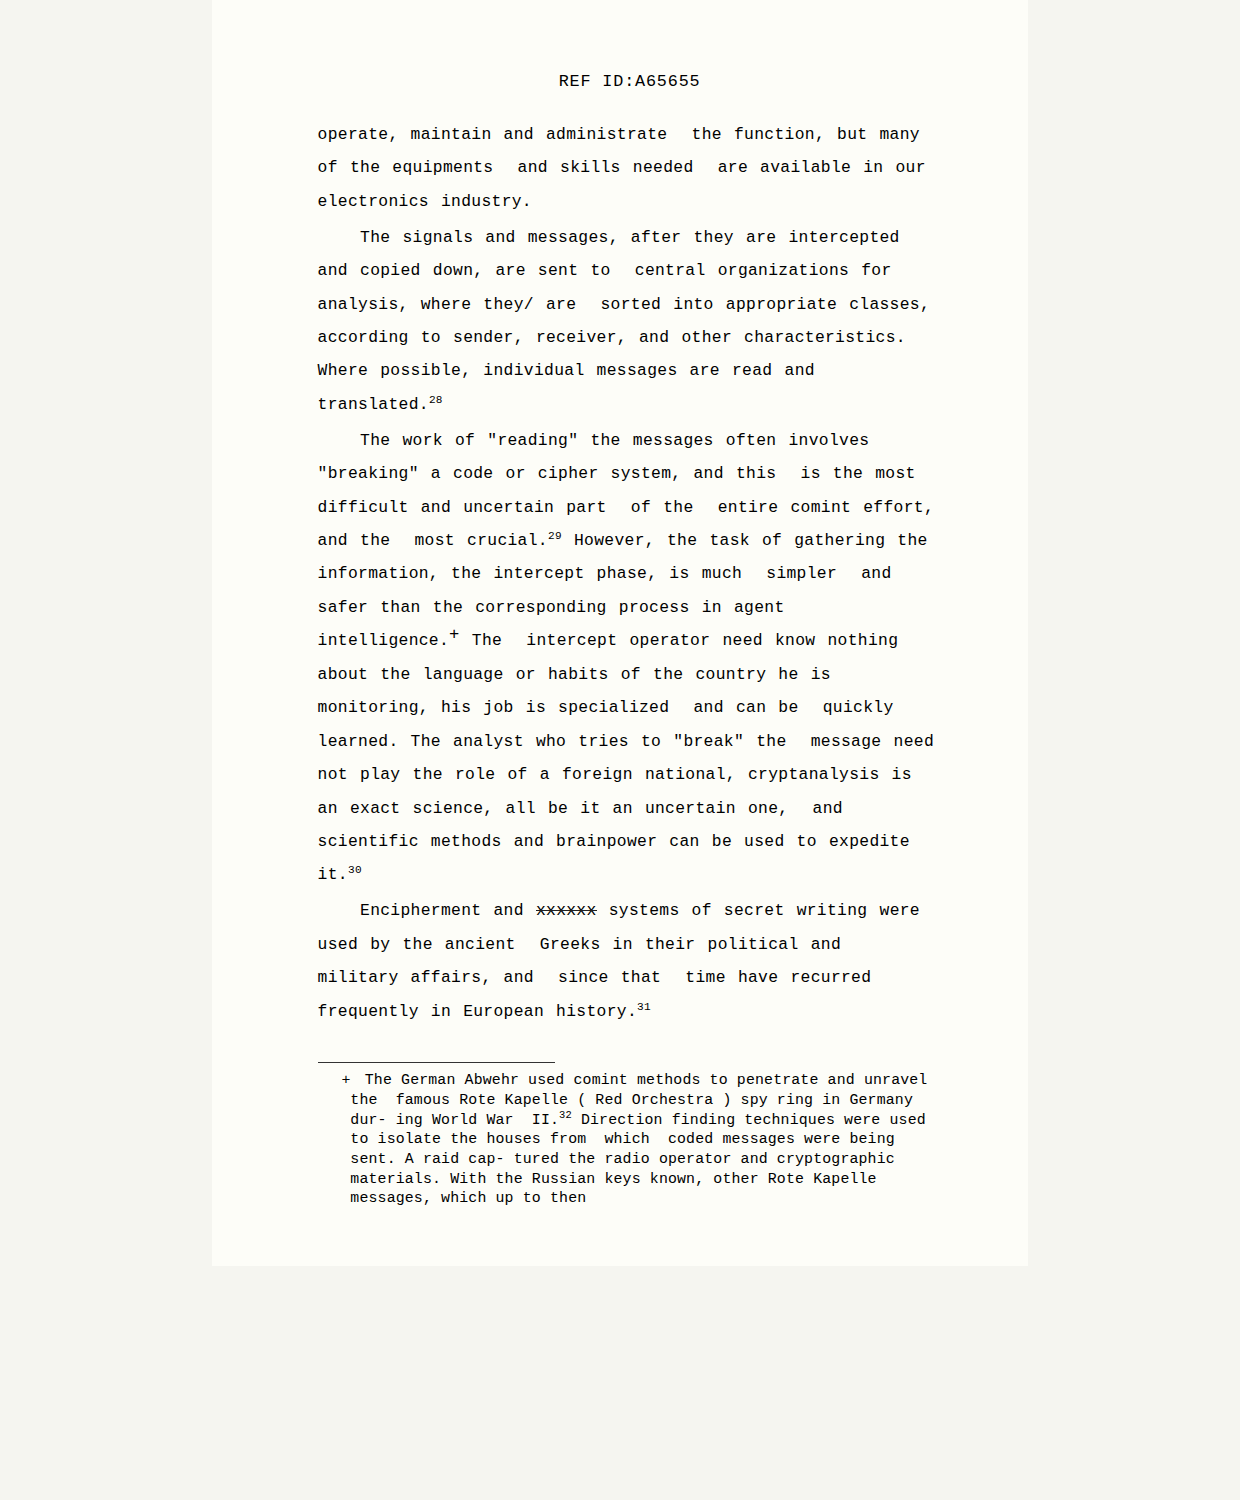REF ID:A65655
operate, maintain and administrate the function, but many of the equipments and skills needed are available in our electronics industry.
The signals and messages, after they are intercepted and copied down, are sent to central organizations for analysis, where they/ are sorted into appropriate classes, according to sender, receiver, and other characteristics. Where possible, individual messages are read and translated.28
The work of "reading" the messages often involves "breaking" a code or cipher system, and this is the most difficult and uncertain part of the entire comint effort, and the most crucial.29 However, the task of gathering the information, the intercept phase, is much simpler and safer than the corresponding process in agent intelligence.+ The intercept operator need know nothing about the language or habits of the country he is monitoring, his job is specialized and can be quickly learned. The analyst who tries to "break" the message need not play the role of a foreign national, cryptanalysis is an exact science, all be it an uncertain one, and scientific methods and brainpower can be used to expedite it.30
Encipherment and xxxxxx systems of secret writing were used by the ancient Greeks in their political and military affairs, and since that time have recurred frequently in European history.31
+ The German Abwehr used comint methods to penetrate and unravel the famous Rote Kapelle ( Red Orchestra ) spy ring in Germany dur- ing World War II.32 Direction finding techniques were used to isolate the houses from which coded messages were being sent. A raid cap- tured the radio operator and cryptographic materials. With the Russian keys known, other Rote Kapelle messages, which up to then